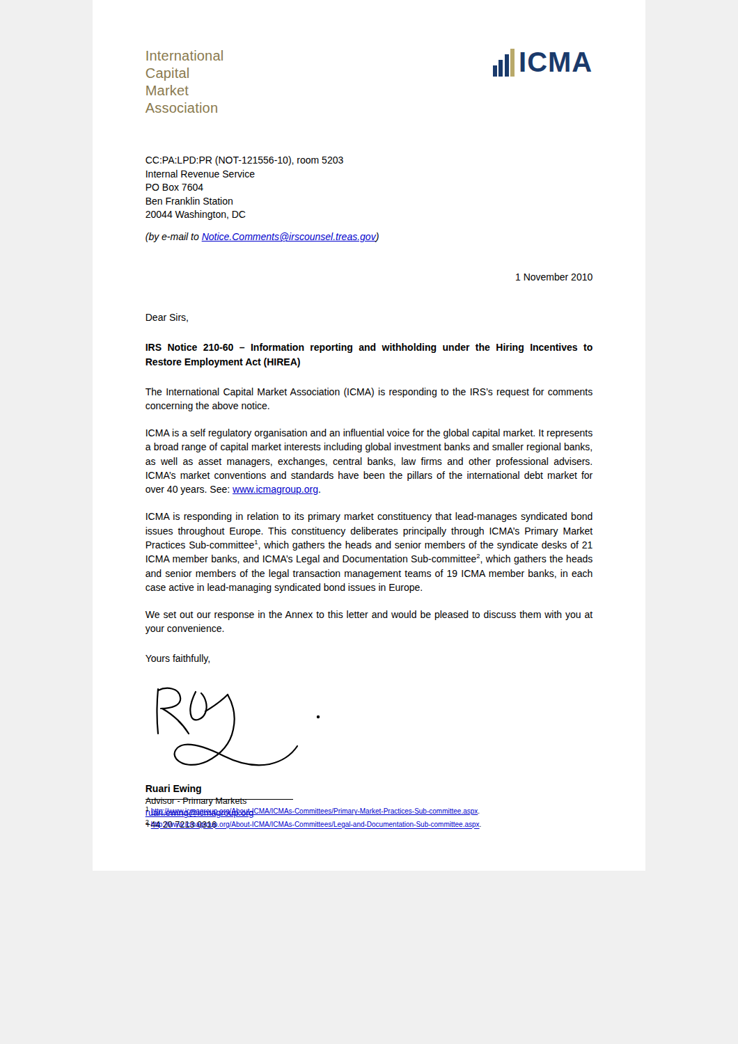International
Capital
Market
Association
ICMA
CC:PA:LPD:PR (NOT-121556-10), room 5203
Internal Revenue Service
PO Box 7604
Ben Franklin Station
20044 Washington, DC
(by e-mail to Notice.Comments@irscounsel.treas.gov)
1 November 2010
Dear Sirs,
IRS Notice 210-60 – Information reporting and withholding under the Hiring Incentives to Restore Employment Act (HIREA)
The International Capital Market Association (ICMA) is responding to the IRS’s request for comments concerning the above notice.
ICMA is a self regulatory organisation and an influential voice for the global capital market. It represents a broad range of capital market interests including global investment banks and smaller regional banks, as well as asset managers, exchanges, central banks, law firms and other professional advisers. ICMA’s market conventions and standards have been the pillars of the international debt market for over 40 years. See: www.icmagroup.org.
ICMA is responding in relation to its primary market constituency that lead-manages syndicated bond issues throughout Europe. This constituency deliberates principally through ICMA’s Primary Market Practices Sub-committee1, which gathers the heads and senior members of the syndicate desks of 21 ICMA member banks, and ICMA’s Legal and Documentation Sub-committee2, which gathers the heads and senior members of the legal transaction management teams of 19 ICMA member banks, in each case active in lead-managing syndicated bond issues in Europe.
We set out our response in the Annex to this letter and would be pleased to discuss them with you at your convenience.
Yours faithfully,
Ruari Ewing
Advisor - Primary Markets
ruari.ewing@icmagroup.org
+44 20 7213 0316
1 http://www.icmagroup.org/About-ICMA/ICMAs-Committees/Primary-Market-Practices-Sub-committee.aspx.
2 http://www.icmagroup.org/About-ICMA/ICMAs-Committees/Legal-and-Documentation-Sub-committee.aspx.